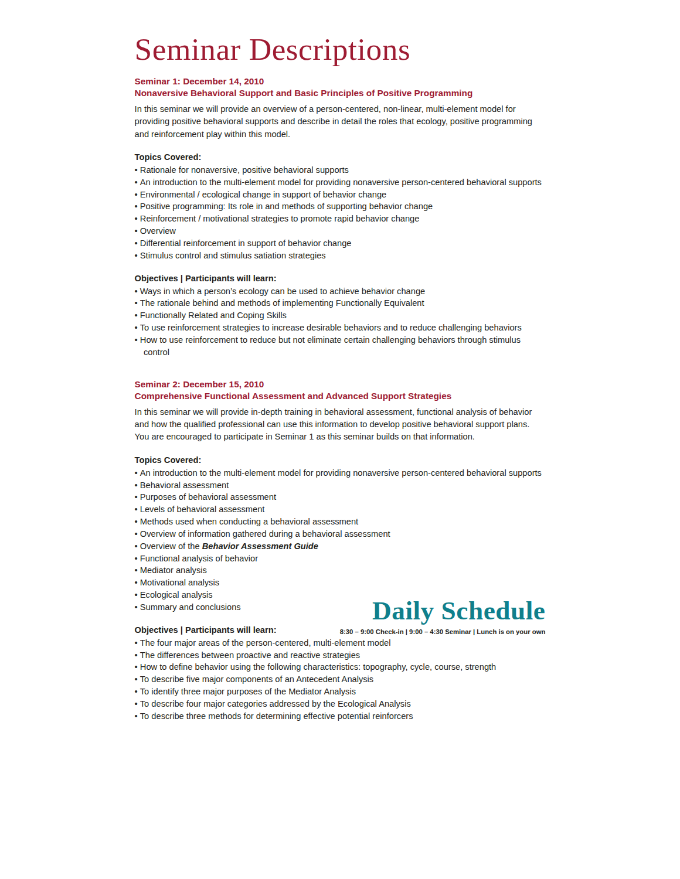Seminar Descriptions
Seminar 1: December 14, 2010 Nonaversive Behavioral Support and Basic Principles of Positive Programming
In this seminar we will provide an overview of a person-centered, non-linear, multi-element model for providing positive behavioral supports and describe in detail the roles that ecology, positive programming and reinforcement play within this model.
Topics Covered:
Rationale for nonaversive, positive behavioral supports
An introduction to the multi-element model for providing nonaversive person-centered behavioral supports
Environmental / ecological change in support of behavior change
Positive programming: Its role in and methods of supporting behavior change
Reinforcement / motivational strategies to promote rapid behavior change
Overview
Differential reinforcement in support of behavior change
Stimulus control and stimulus satiation strategies
Objectives | Participants will learn:
Ways in which a person’s ecology can be used to achieve behavior change
The rationale behind and methods of implementing Functionally Equivalent
Functionally Related and Coping Skills
To use reinforcement strategies to increase desirable behaviors and to reduce challenging behaviors
How to use reinforcement to reduce but not eliminate certain challenging behaviors through stimulus control
Seminar 2: December 15, 2010 Comprehensive Functional Assessment and Advanced Support Strategies
In this seminar we will provide in-depth training in behavioral assessment, functional analysis of behavior and how the qualified professional can use this information to develop positive behavioral support plans. You are encouraged to participate in Seminar 1 as this seminar builds on that information.
Topics Covered:
An introduction to the multi-element model for providing nonaversive person-centered behavioral supports
Behavioral assessment
Purposes of behavioral assessment
Levels of behavioral assessment
Methods used when conducting a behavioral assessment
Overview of information gathered during a behavioral assessment
Overview of the Behavior Assessment Guide
Functional analysis of behavior
Mediator analysis
Motivational analysis
Ecological analysis
Summary and conclusions
Daily Schedule
8:30 – 9:00 Check-in | 9:00 – 4:30 Seminar | Lunch is on your own
Objectives | Participants will learn:
The four major areas of the person-centered, multi-element model
The differences between proactive and reactive strategies
How to define behavior using the following characteristics: topography, cycle, course, strength
To describe five major components of an Antecedent Analysis
To identify three major purposes of the Mediator Analysis
To describe four major categories addressed by the Ecological Analysis
To describe three methods for determining effective potential reinforcers